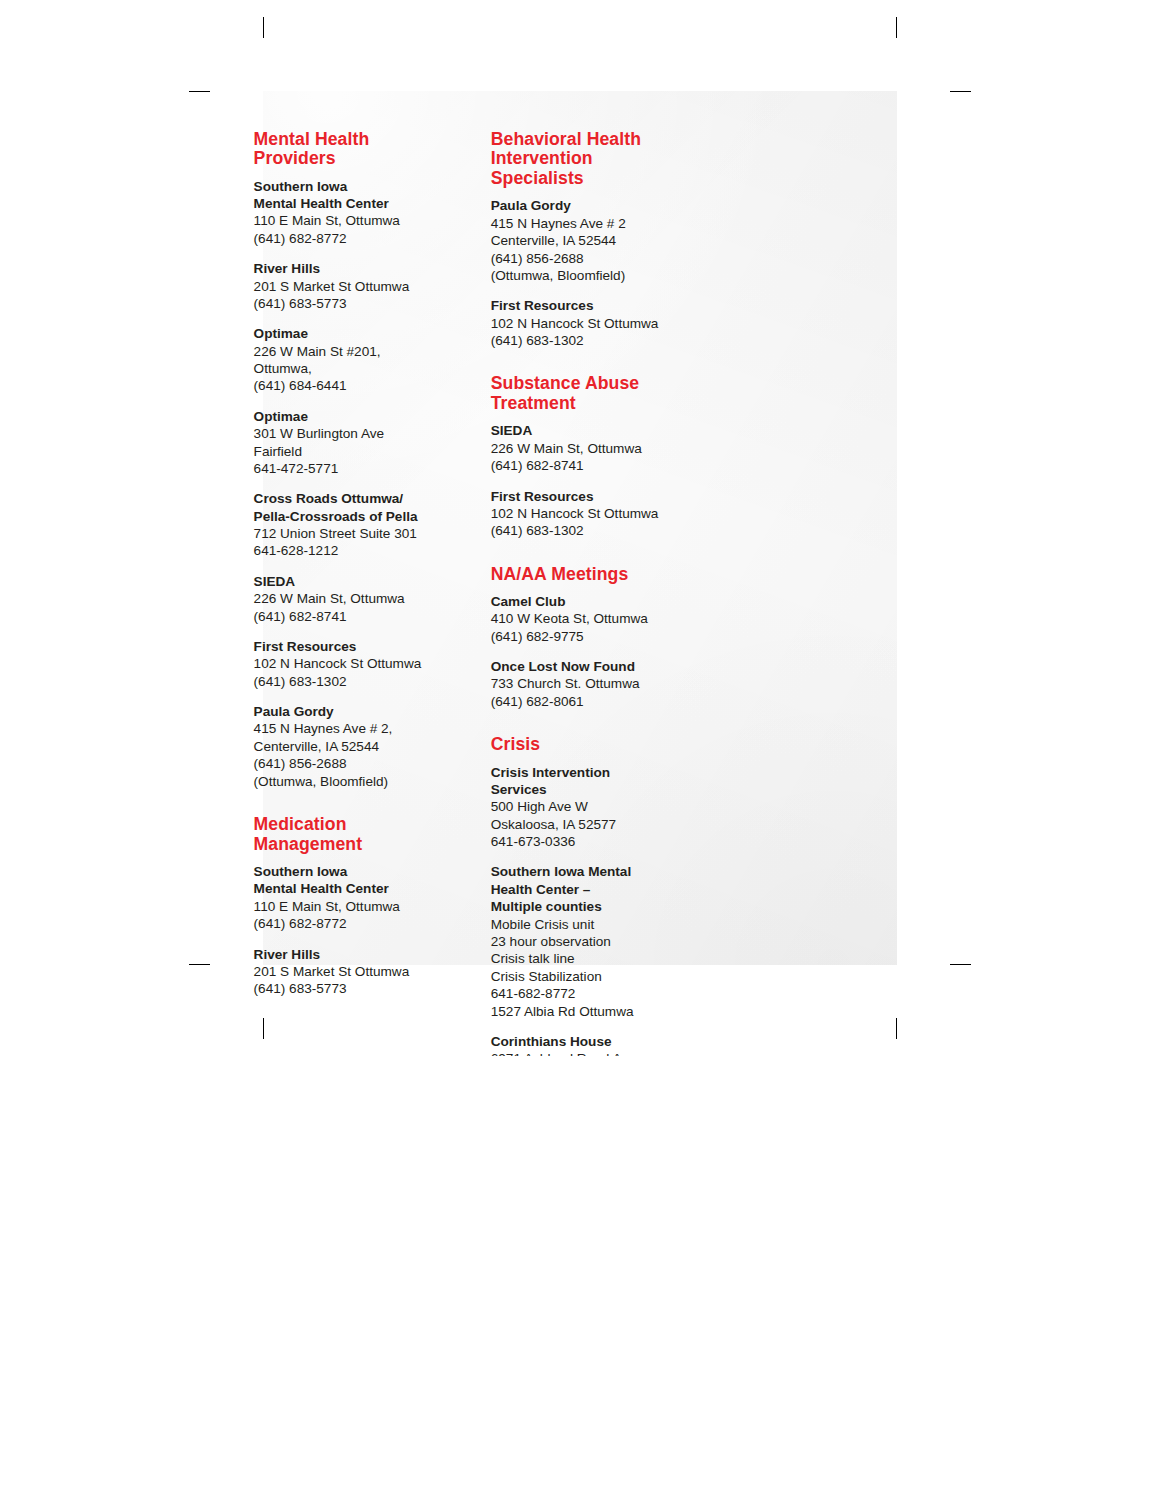Mental Health
Providers
Southern Iowa
Mental Health Center
110 E Main St, Ottumwa
(641) 682-8772
River Hills
201 S Market St Ottumwa
(641) 683-5773
Optimae
226 W Main St #201,
Ottumwa,
(641) 684-6441
Optimae
301 W Burlington Ave
Fairfield
641-472-5771
Cross Roads Ottumwa/
Pella-Crossroads of Pella
712 Union Street Suite 301
641-628-1212
SIEDA
226 W Main St, Ottumwa
(641) 682-8741
First Resources
102 N Hancock St Ottumwa
(641) 683-1302
Paula Gordy
415 N Haynes Ave # 2,
Centerville, IA 52544
(641) 856-2688
(Ottumwa, Bloomfield)
Medication
Management
Southern Iowa
Mental Health Center
110 E Main St, Ottumwa
(641) 682-8772
River Hills
201 S Market St Ottumwa
(641) 683-5773
Behavioral Health
Intervention
Specialists
Paula Gordy
415 N Haynes Ave # 2
Centerville, IA 52544
(641) 856-2688
(Ottumwa, Bloomfield)
First Resources
102 N Hancock St Ottumwa
(641) 683-1302
Substance Abuse
Treatment
SIEDA
226 W Main St, Ottumwa
(641) 682-8741
First Resources
102 N Hancock St Ottumwa
(641) 683-1302
NA/AA Meetings
Camel Club
410 W Keota St, Ottumwa
(641) 682-9775
Once Lost Now Found
733 Church St. Ottumwa
(641) 682-8061
Crisis
Crisis Intervention
Services
500 High Ave W
Oskaloosa, IA 52577
641-673-0336
Southern Iowa Mental
Health Center –
Multiple counties
Mobile Crisis unit
23 hour observation
Crisis talk line
Crisis Stabilization
641-682-8772
1527 Albia Rd Ottumwa
Corinthians House
6971 Ashland Road Agency
641-638-1731